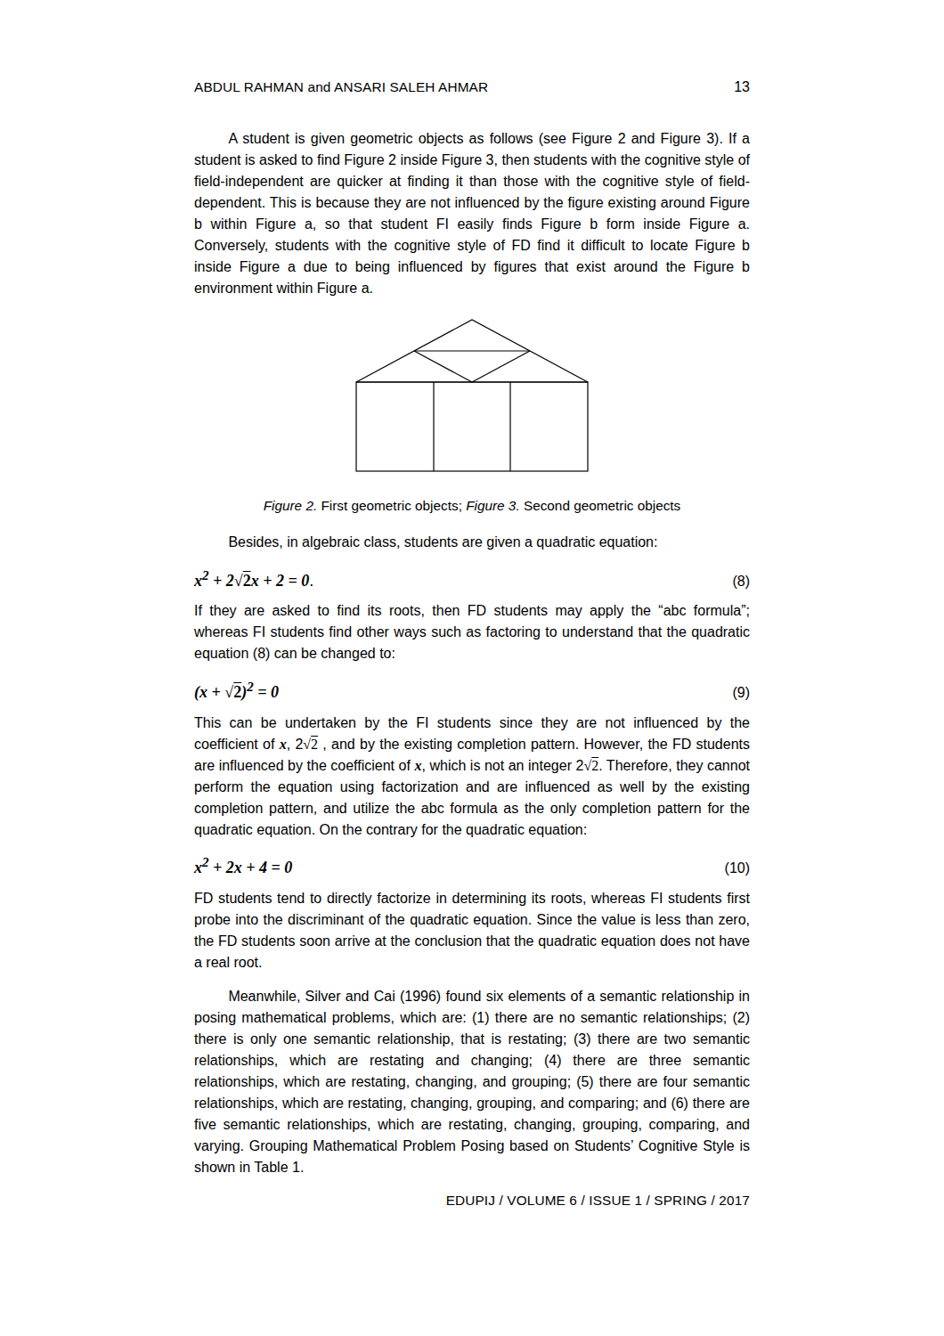ABDUL RAHMAN and ANSARI SALEH AHMAR 13
A student is given geometric objects as follows (see Figure 2 and Figure 3). If a student is asked to find Figure 2 inside Figure 3, then students with the cognitive style of field-independent are quicker at finding it than those with the cognitive style of field-dependent. This is because they are not influenced by the figure existing around Figure b within Figure a, so that student FI easily finds Figure b form inside Figure a. Conversely, students with the cognitive style of FD find it difficult to locate Figure b inside Figure a due to being influenced by figures that exist around the Figure b environment within Figure a.
Figure 2. First geometric objects; Figure 3. Second geometric objects
Besides, in algebraic class, students are given a quadratic equation:
x2 + 2√2x + 2 = 0. (8)
If they are asked to find its roots, then FD students may apply the “abc formula”; whereas FI students find other ways such as factoring to understand that the quadratic equation (8) can be changed to:
(x + √2)2 = 0 (9)
This can be undertaken by the FI students since they are not influenced by the coefficient of x, 2√2 , and by the existing completion pattern. However, the FD students are influenced by the coefficient of x, which is not an integer 2√2. Therefore, they cannot perform the equation using factorization and are influenced as well by the existing completion pattern, and utilize the abc formula as the only completion pattern for the quadratic equation. On the contrary for the quadratic equation:
x2 + 2x + 4 = 0 (10)
FD students tend to directly factorize in determining its roots, whereas FI students first probe into the discriminant of the quadratic equation. Since the value is less than zero, the FD students soon arrive at the conclusion that the quadratic equation does not have a real root.
Meanwhile, Silver and Cai (1996) found six elements of a semantic relationship in posing mathematical problems, which are: (1) there are no semantic relationships; (2) there is only one semantic relationship, that is restating; (3) there are two semantic relationships, which are restating and changing; (4) there are three semantic relationships, which are restating, changing, and grouping; (5) there are four semantic relationships, which are restating, changing, grouping, and comparing; and (6) there are five semantic relationships, which are restating, changing, grouping, comparing, and varying. Grouping Mathematical Problem Posing based on Students’ Cognitive Style is shown in Table 1.
EDUPIJ / VOLUME 6 / ISSUE 1 / SPRING / 2017